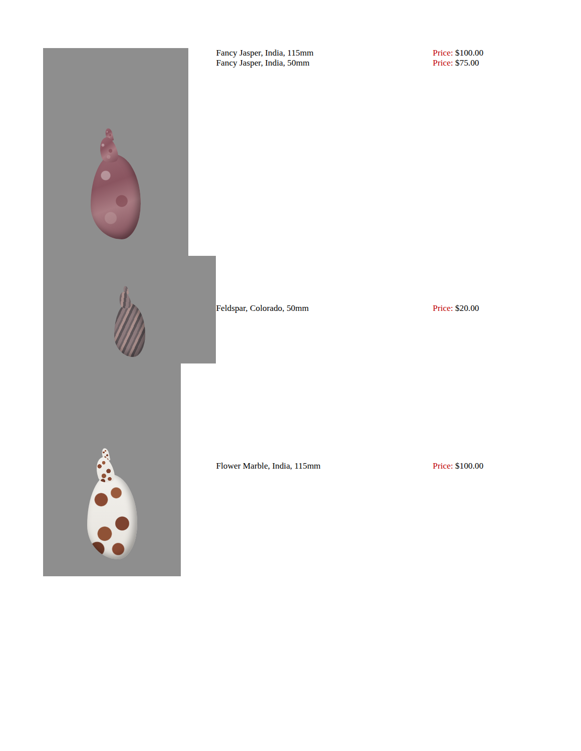| | Fancy Jasper, India, 115mm Fancy Jasper, India, 50mm | Price: $100.00 Price: $75.00 |
| | Feldspar, Colorado, 50mm | Price: $20.00 |
| | Flower Marble, India, 115mm | Price: $100.00 |